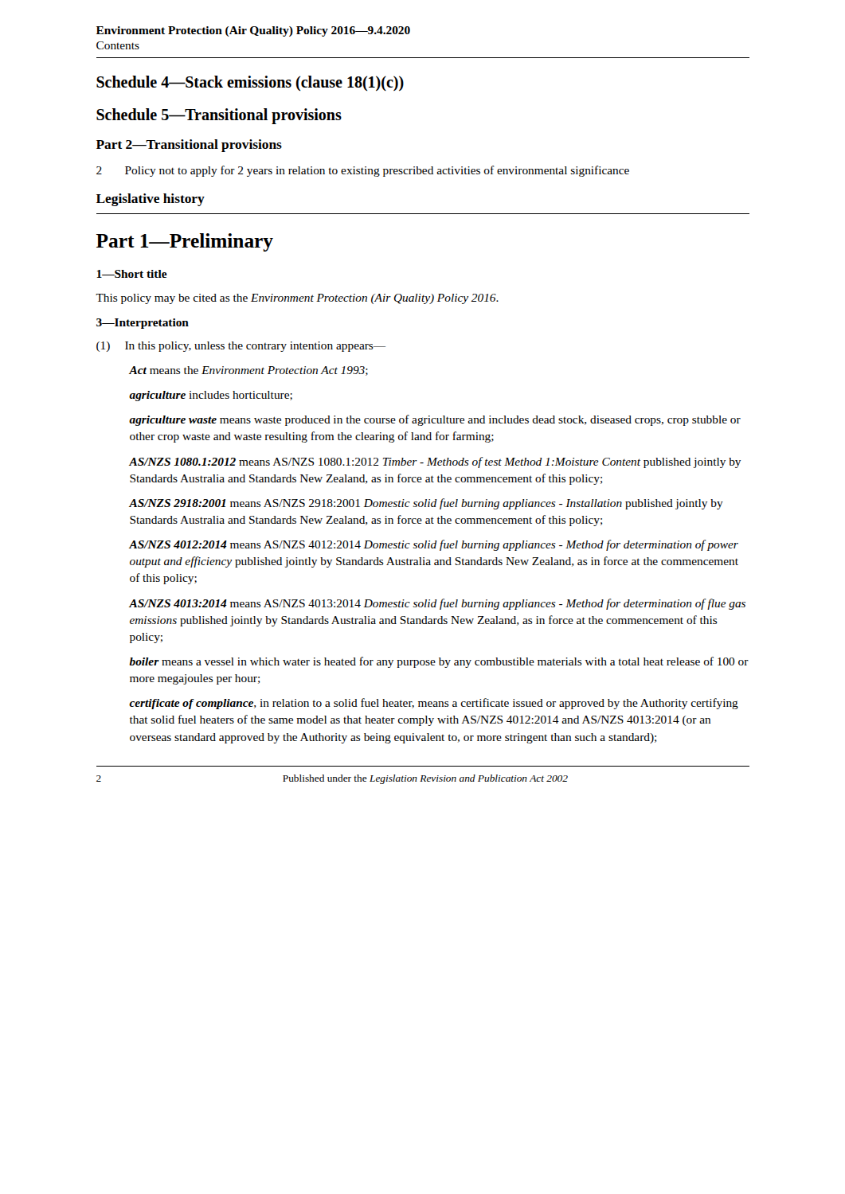Environment Protection (Air Quality) Policy 2016—9.4.2020
Contents
Schedule 4—Stack emissions (clause 18(1)(c))
Schedule 5—Transitional provisions
Part 2—Transitional provisions
2
Policy not to apply for 2 years in relation to existing prescribed activities of environmental significance
Legislative history
Part 1—Preliminary
1—Short title
This policy may be cited as the Environment Protection (Air Quality) Policy 2016.
3—Interpretation
(1)
In this policy, unless the contrary intention appears—
Act means the Environment Protection Act 1993;
agriculture includes horticulture;
agriculture waste means waste produced in the course of agriculture and includes dead stock, diseased crops, crop stubble or other crop waste and waste resulting from the clearing of land for farming;
AS/NZS 1080.1:2012 means AS/NZS 1080.1:2012 Timber - Methods of test Method 1:Moisture Content published jointly by Standards Australia and Standards New Zealand, as in force at the commencement of this policy;
AS/NZS 2918:2001 means AS/NZS 2918:2001 Domestic solid fuel burning appliances - Installation published jointly by Standards Australia and Standards New Zealand, as in force at the commencement of this policy;
AS/NZS 4012:2014 means AS/NZS 4012:2014 Domestic solid fuel burning appliances - Method for determination of power output and efficiency published jointly by Standards Australia and Standards New Zealand, as in force at the commencement of this policy;
AS/NZS 4013:2014 means AS/NZS 4013:2014 Domestic solid fuel burning appliances - Method for determination of flue gas emissions published jointly by Standards Australia and Standards New Zealand, as in force at the commencement of this policy;
boiler means a vessel in which water is heated for any purpose by any combustible materials with a total heat release of 100 or more megajoules per hour;
certificate of compliance, in relation to a solid fuel heater, means a certificate issued or approved by the Authority certifying that solid fuel heaters of the same model as that heater comply with AS/NZS 4012:2014 and AS/NZS 4013:2014 (or an overseas standard approved by the Authority as being equivalent to, or more stringent than such a standard);
2
Published under the Legislation Revision and Publication Act 2002